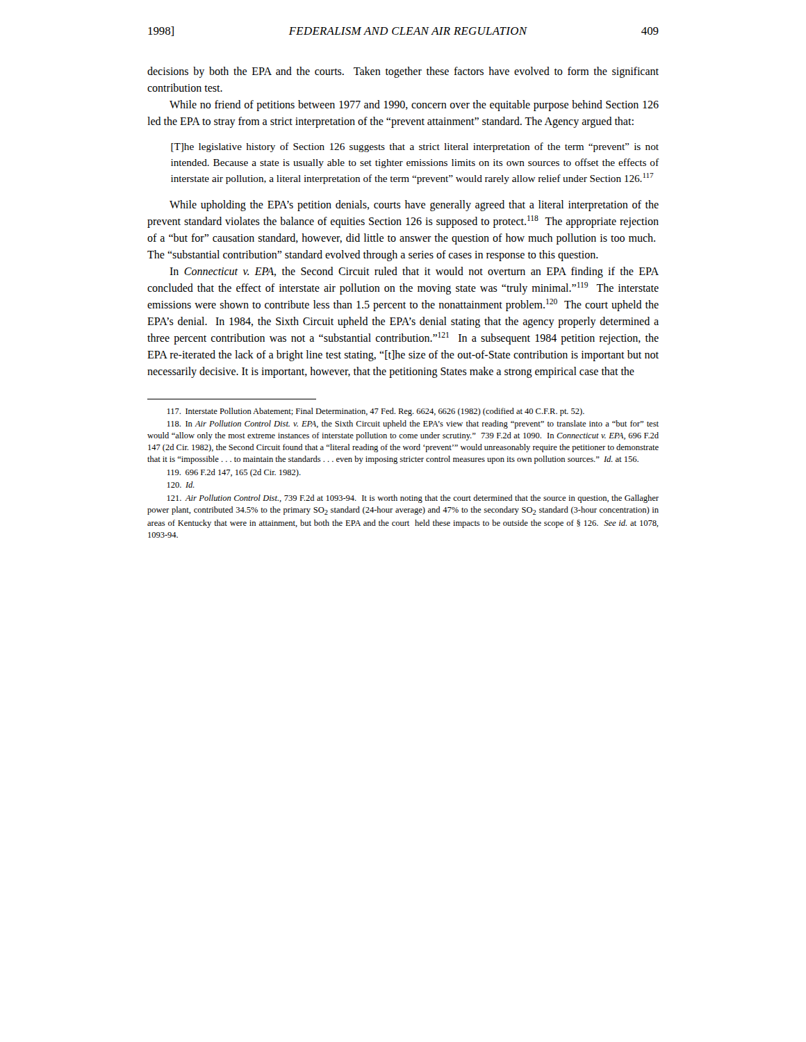1998] Federalism and Clean Air Regulation 409
decisions by both the EPA and the courts. Taken together these factors have evolved to form the significant contribution test.
While no friend of petitions between 1977 and 1990, concern over the equitable purpose behind Section 126 led the EPA to stray from a strict interpretation of the “prevent attainment” standard. The Agency argued that:
[T]he legislative history of Section 126 suggests that a strict literal interpretation of the term “prevent” is not intended. Because a state is usually able to set tighter emissions limits on its own sources to offset the effects of interstate air pollution, a literal interpretation of the term “prevent” would rarely allow relief under Section 126.117
While upholding the EPA’s petition denials, courts have generally agreed that a literal interpretation of the prevent standard violates the balance of equities Section 126 is supposed to protect.118 The appropriate rejection of a “but for” causation standard, however, did little to answer the question of how much pollution is too much. The “substantial contribution” standard evolved through a series of cases in response to this question.
In Connecticut v. EPA, the Second Circuit ruled that it would not overturn an EPA finding if the EPA concluded that the effect of interstate air pollution on the moving state was “truly minimal.”119 The interstate emissions were shown to contribute less than 1.5 percent to the nonattainment problem.120 The court upheld the EPA’s denial. In 1984, the Sixth Circuit upheld the EPA’s denial stating that the agency properly determined a three percent contribution was not a “substantial contribution.”121 In a subsequent 1984 petition rejection, the EPA re-iterated the lack of a bright line test stating, “[t]he size of the out-of-State contribution is important but not necessarily decisive. It is important, however, that the petitioning States make a strong empirical case that the
117. Interstate Pollution Abatement; Final Determination, 47 Fed. Reg. 6624, 6626 (1982) (codified at 40 C.F.R. pt. 52).
118. In Air Pollution Control Dist. v. EPA, the Sixth Circuit upheld the EPA’s view that reading “prevent” to translate into a “but for” test would “allow only the most extreme instances of interstate pollution to come under scrutiny.” 739 F.2d at 1090. In Connecticut v. EPA, 696 F.2d 147 (2d Cir. 1982), the Second Circuit found that a “literal reading of the word ‘prevent’” would unreasonably require the petitioner to demonstrate that it is “impossible . . . to maintain the standards . . . even by imposing stricter control measures upon its own pollution sources.” Id. at 156.
119. 696 F.2d 147, 165 (2d Cir. 1982).
120. Id.
121. Air Pollution Control Dist., 739 F.2d at 1093-94. It is worth noting that the court determined that the source in question, the Gallagher power plant, contributed 34.5% to the primary SO2 standard (24-hour average) and 47% to the secondary SO2 standard (3-hour concentration) in areas of Kentucky that were in attainment, but both the EPA and the court held these impacts to be outside the scope of § 126. See id. at 1078, 1093-94.